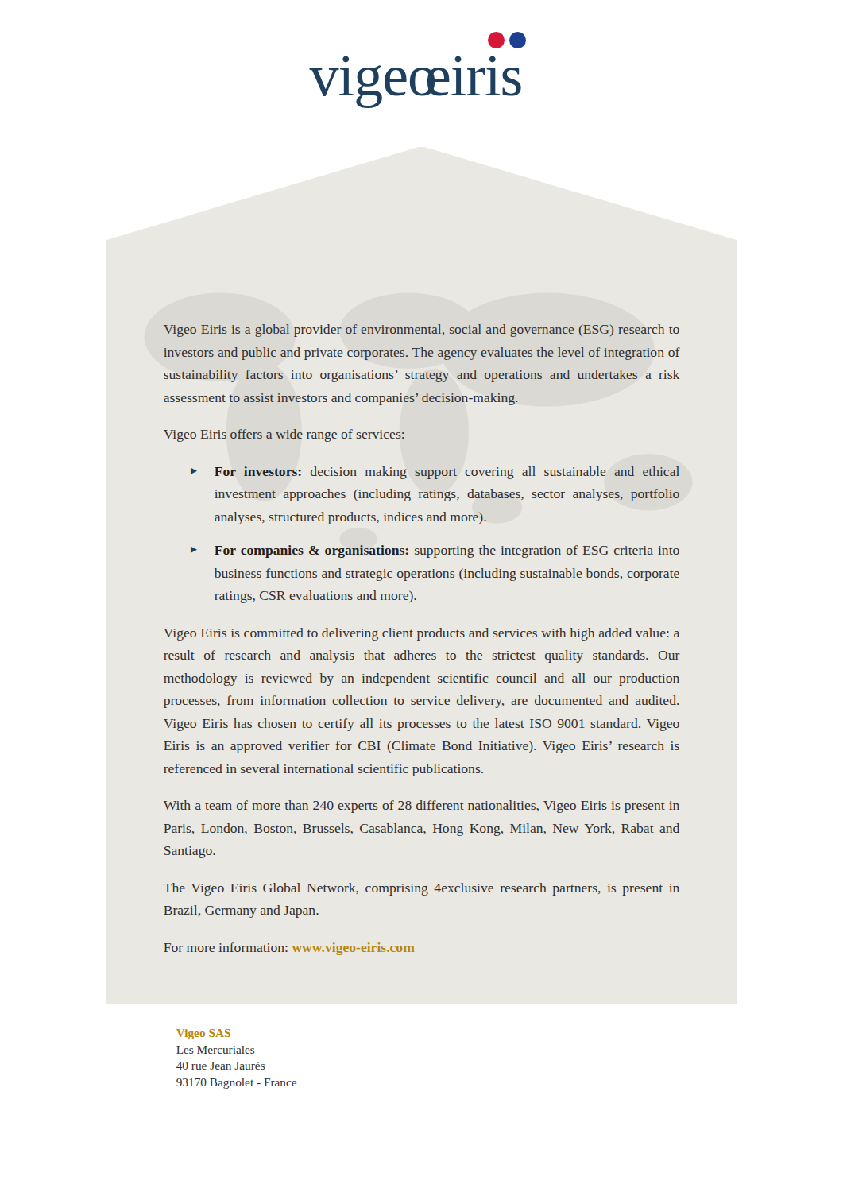vigeo eiris
Vigeo Eiris is a global provider of environmental, social and governance (ESG) research to investors and public and private corporates. The agency evaluates the level of integration of sustainability factors into organisations’ strategy and operations and undertakes a risk assessment to assist investors and companies’ decision-making.
Vigeo Eiris offers a wide range of services:
For investors: decision making support covering all sustainable and ethical investment approaches (including ratings, databases, sector analyses, portfolio analyses, structured products, indices and more).
For companies & organisations: supporting the integration of ESG criteria into business functions and strategic operations (including sustainable bonds, corporate ratings, CSR evaluations and more).
Vigeo Eiris is committed to delivering client products and services with high added value: a result of research and analysis that adheres to the strictest quality standards. Our methodology is reviewed by an independent scientific council and all our production processes, from information collection to service delivery, are documented and audited. Vigeo Eiris has chosen to certify all its processes to the latest ISO 9001 standard. Vigeo Eiris is an approved verifier for CBI (Climate Bond Initiative). Vigeo Eiris’ research is referenced in several international scientific publications.
With a team of more than 240 experts of 28 different nationalities, Vigeo Eiris is present in Paris, London, Boston, Brussels, Casablanca, Hong Kong, Milan, New York, Rabat and Santiago.
The Vigeo Eiris Global Network, comprising 4exclusive research partners, is present in Brazil, Germany and Japan.
For more information: www.vigeo-eiris.com
Vigeo SAS
Les Mercuriales
40 rue Jean Jaurès
93170 Bagnolet - France